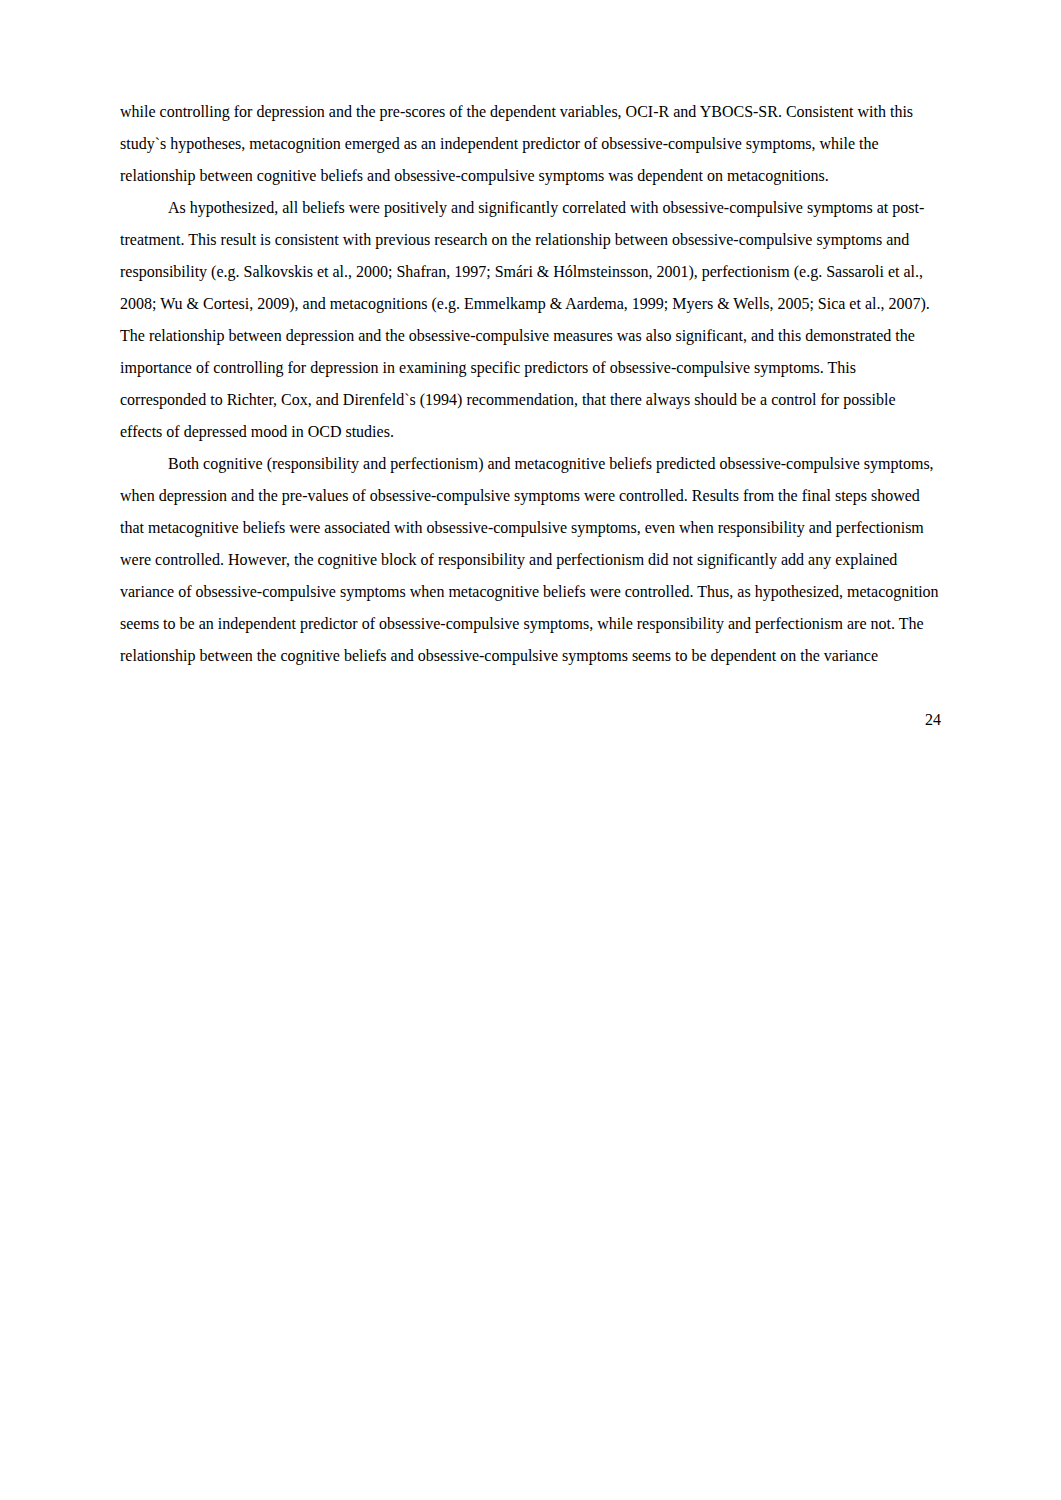while controlling for depression and the pre-scores of the dependent variables, OCI-R and YBOCS-SR. Consistent with this study`s hypotheses, metacognition emerged as an independent predictor of obsessive-compulsive symptoms, while the relationship between cognitive beliefs and obsessive-compulsive symptoms was dependent on metacognitions.
As hypothesized, all beliefs were positively and significantly correlated with obsessive-compulsive symptoms at post-treatment. This result is consistent with previous research on the relationship between obsessive-compulsive symptoms and responsibility (e.g. Salkovskis et al., 2000; Shafran, 1997; Smári & Hólmsteinsson, 2001), perfectionism (e.g. Sassaroli et al., 2008; Wu & Cortesi, 2009), and metacognitions (e.g. Emmelkamp & Aardema, 1999; Myers & Wells, 2005; Sica et al., 2007). The relationship between depression and the obsessive-compulsive measures was also significant, and this demonstrated the importance of controlling for depression in examining specific predictors of obsessive-compulsive symptoms. This corresponded to Richter, Cox, and Direnfeld`s (1994) recommendation, that there always should be a control for possible effects of depressed mood in OCD studies.
Both cognitive (responsibility and perfectionism) and metacognitive beliefs predicted obsessive-compulsive symptoms, when depression and the pre-values of obsessive-compulsive symptoms were controlled. Results from the final steps showed that metacognitive beliefs were associated with obsessive-compulsive symptoms, even when responsibility and perfectionism were controlled. However, the cognitive block of responsibility and perfectionism did not significantly add any explained variance of obsessive-compulsive symptoms when metacognitive beliefs were controlled. Thus, as hypothesized, metacognition seems to be an independent predictor of obsessive-compulsive symptoms, while responsibility and perfectionism are not. The relationship between the cognitive beliefs and obsessive-compulsive symptoms seems to be dependent on the variance
24